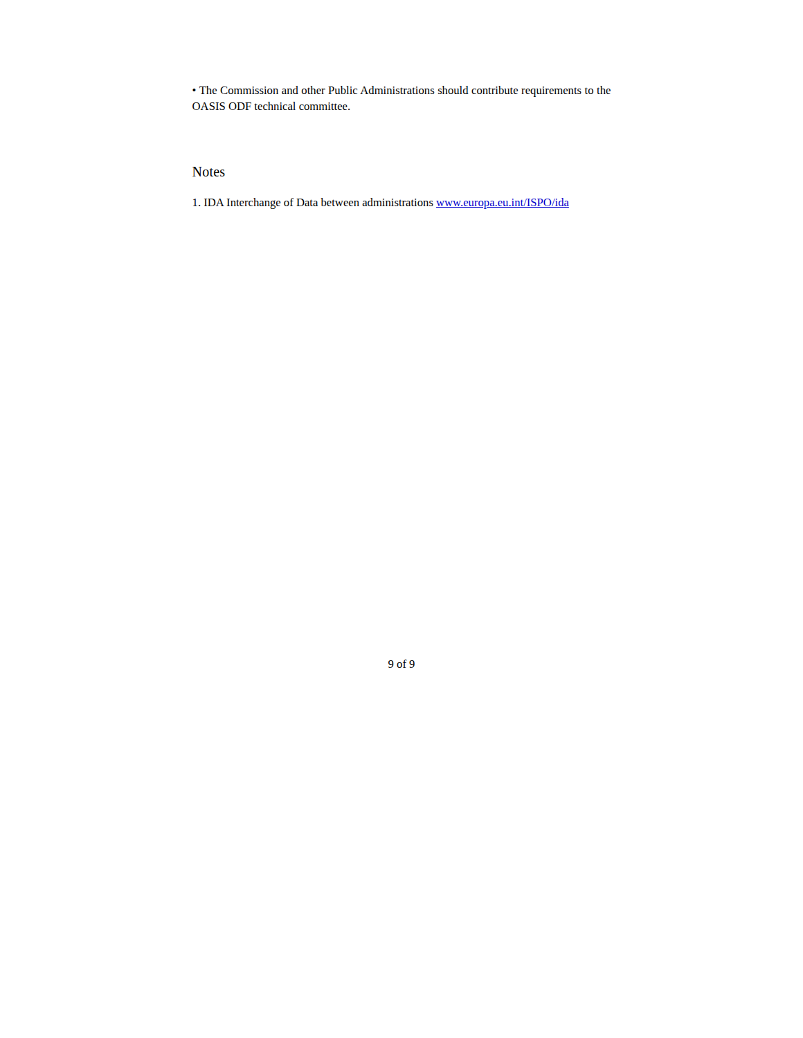• The Commission and other Public Administrations should contribute requirements to the OASIS ODF technical committee.
Notes
1. IDA Interchange of Data between administrations www.europa.eu.int/ISPO/ida
9 of 9